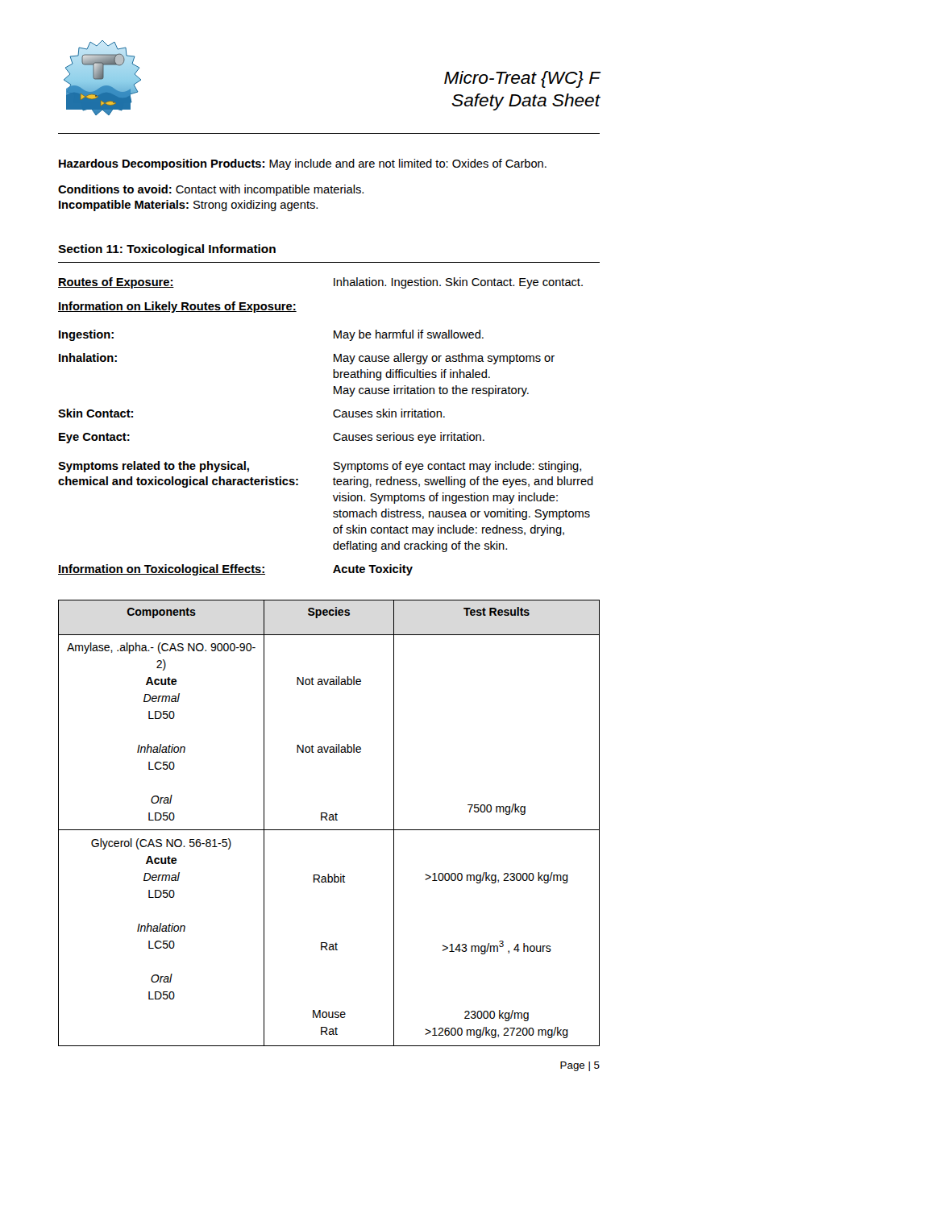Micro-Treat {WC} F
Safety Data Sheet
Hazardous Decomposition Products: May include and are not limited to: Oxides of Carbon.
Conditions to avoid: Contact with incompatible materials.
Incompatible Materials: Strong oxidizing agents.
Section 11: Toxicological Information
| Routes of Exposure: | Inhalation. Ingestion. Skin Contact. Eye contact. |
| Information on Likely Routes of Exposure: | |
| Ingestion: | May be harmful if swallowed. |
| Inhalation: | May cause allergy or asthma symptoms or breathing difficulties if inhaled. May cause irritation to the respiratory. |
| Skin Contact: | Causes skin irritation. |
| Eye Contact: | Causes serious eye irritation. |
| Symptoms related to the physical, chemical and toxicological characteristics: | Symptoms of eye contact may include: stinging, tearing, redness, swelling of the eyes, and blurred vision. Symptoms of ingestion may include: stomach distress, nausea or vomiting. Symptoms of skin contact may include: redness, drying, deflating and cracking of the skin. |
| Information on Toxicological Effects: | Acute Toxicity |
| Components | Species | Test Results |
| --- | --- | --- |
| Amylase, .alpha.- (CAS NO. 9000-90-2) Acute Dermal LD50 Inhalation LC50 Oral LD50 | Not available Not available Rat | 7500 mg/kg |
| Glycerol (CAS NO. 56-81-5) Acute Dermal LD50 Inhalation LC50 Oral LD50 | Rabbit Rat Mouse Rat | >10000 mg/kg, 23000 kg/mg >143 mg/m 3 , 4 hours 23000 kg/mg >12600 mg/kg, 27200 mg/kg |
Page | 5